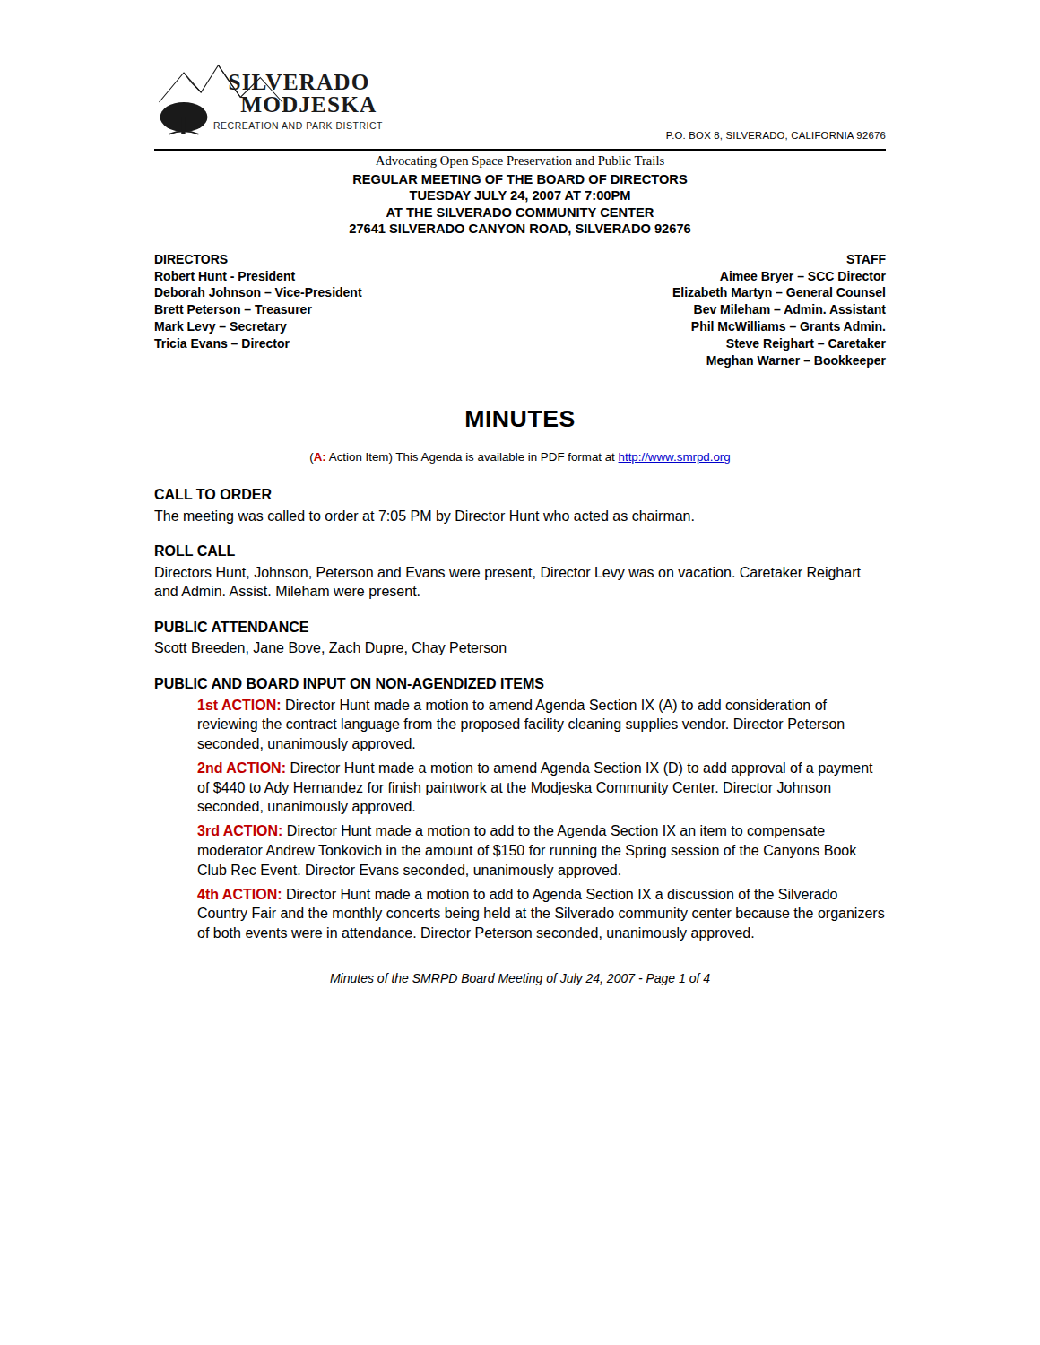SILVERADO MODJESKA RECREATION AND PARK DISTRICT
P.O. BOX 8, SILVERADO, CALIFORNIA 92676
Advocating Open Space Preservation and Public Trails
REGULAR MEETING OF THE BOARD OF DIRECTORS
TUESDAY JULY 24, 2007 AT 7:00PM
AT THE SILVERADO COMMUNITY CENTER
27641 SILVERADO CANYON ROAD, SILVERADO 92676
DIRECTORS
Robert Hunt - President
Deborah Johnson – Vice-President
Brett Peterson – Treasurer
Mark Levy – Secretary
Tricia Evans – Director
STAFF
Aimee Bryer – SCC Director
Elizabeth Martyn – General Counsel
Bev Mileham – Admin. Assistant
Phil McWilliams – Grants Admin.
Steve Reighart – Caretaker
Meghan Warner – Bookkeeper
MINUTES
(A: Action Item) This Agenda is available in PDF format at http://www.smrpd.org
CALL TO ORDER
The meeting was called to order at 7:05 PM by Director Hunt who acted as chairman.
ROLL CALL
Directors Hunt, Johnson, Peterson and Evans were present, Director Levy was on vacation. Caretaker Reighart and Admin. Assist. Mileham were present.
PUBLIC ATTENDANCE
Scott Breeden, Jane Bove, Zach Dupre, Chay Peterson
PUBLIC AND BOARD INPUT ON NON-AGENDIZED ITEMS
1st ACTION: Director Hunt made a motion to amend Agenda Section IX (A) to add consideration of reviewing the contract language from the proposed facility cleaning supplies vendor. Director Peterson seconded, unanimously approved.
2nd ACTION: Director Hunt made a motion to amend Agenda Section IX (D) to add approval of a payment of $440 to Ady Hernandez for finish paintwork at the Modjeska Community Center. Director Johnson seconded, unanimously approved.
3rd ACTION: Director Hunt made a motion to add to the Agenda Section IX an item to compensate moderator Andrew Tonkovich in the amount of $150 for running the Spring session of the Canyons Book Club Rec Event. Director Evans seconded, unanimously approved.
4th ACTION: Director Hunt made a motion to add to Agenda Section IX a discussion of the Silverado Country Fair and the monthly concerts being held at the Silverado community center because the organizers of both events were in attendance. Director Peterson seconded, unanimously approved.
Minutes of the SMRPD Board Meeting of July 24, 2007 - Page 1 of 4